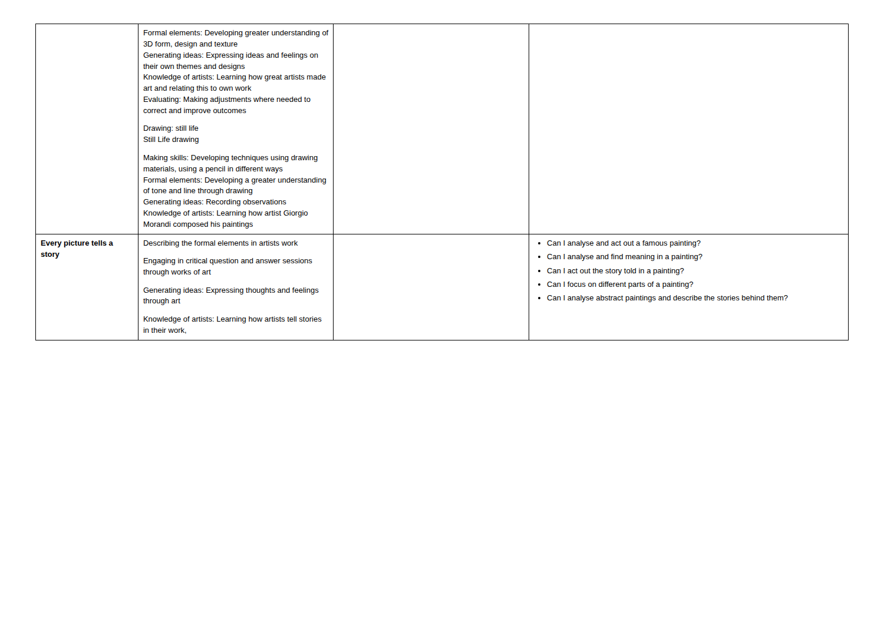| | Formal elements: Developing greater understanding of 3D form, design and texture Generating ideas: Expressing ideas and feelings on their own themes and designs Knowledge of artists: Learning how great artists made art and relating this to own work Evaluating: Making adjustments where needed to correct and improve outcomes Drawing: still life Still Life drawing Making skills: Developing techniques using drawing materials, using a pencil in different ways Formal elements: Developing a greater understanding of tone and line through drawing Generating ideas: Recording observations Knowledge of artists: Learning how artist Giorgio Morandi composed his paintings | | |
| Every picture tells a story | Describing the formal elements in artists work Engaging in critical question and answer sessions through works of art Generating ideas: Expressing thoughts and feelings through art Knowledge of artists: Learning how artists tell stories in their work, | | Can I analyse and act out a famous painting? Can I analyse and find meaning in a painting? Can I act out the story told in a painting? Can I focus on different parts of a painting? Can I analyse abstract paintings and describe the stories behind them? |